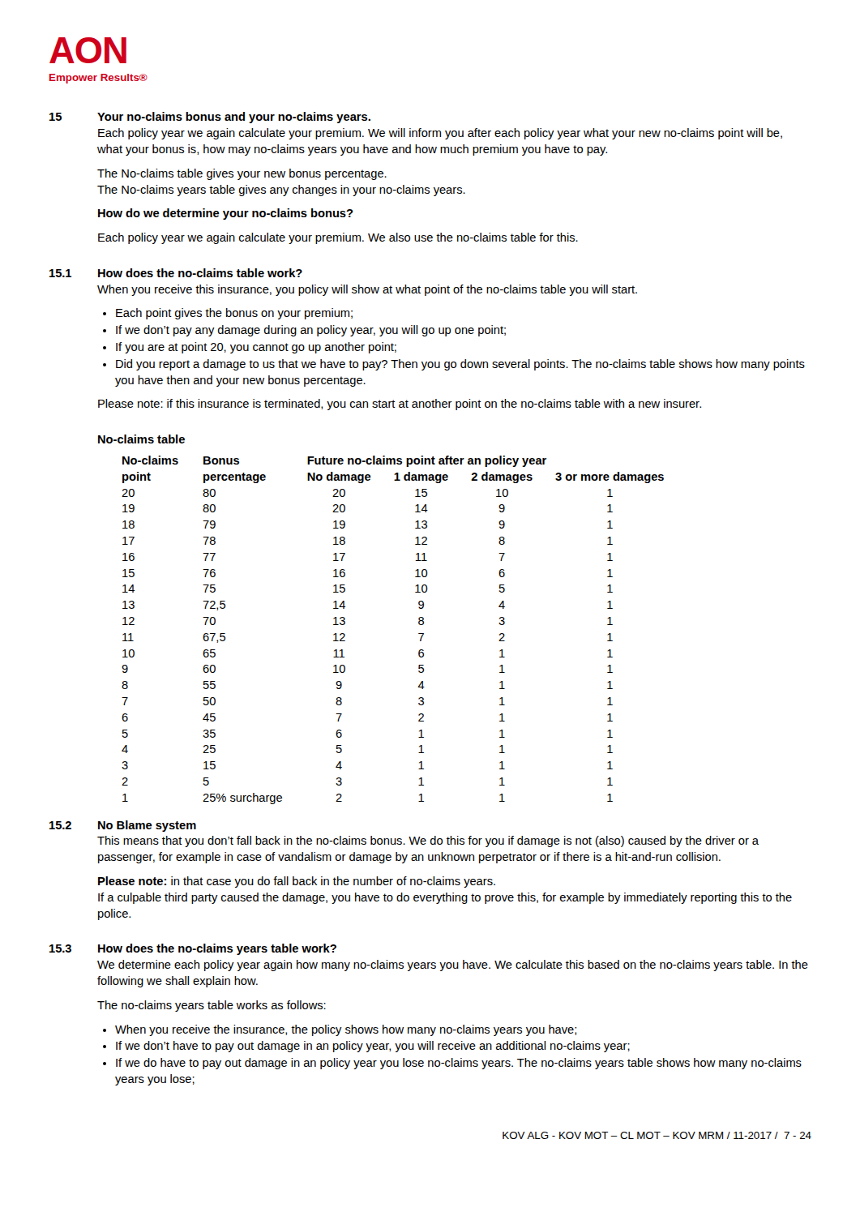AON
Empower Results®
15
Your no-claims bonus and your no-claims years.
Each policy year we again calculate your premium. We will inform you after each policy year what your new no-claims point will be, what your bonus is, how may no-claims years you have and how much premium you have to pay.
The No-claims table gives your new bonus percentage.
The No-claims years table gives any changes in your no-claims years.
How do we determine your no-claims bonus?
Each policy year we again calculate your premium. We also use the no-claims table for this.
15.1
How does the no-claims table work?
When you receive this insurance, you policy will show at what point of the no-claims table you will start.
Each point gives the bonus on your premium;
If we don’t pay any damage during an policy year, you will go up one point;
If you are at point 20, you cannot go up another point;
Did you report a damage to us that we have to pay? Then you go down several points. The no-claims table shows how many points you have then and your new bonus percentage.
Please note: if this insurance is terminated, you can start at another point on the no-claims table with a new insurer.
No-claims table
| No-claims | Bonus | Future no-claims point after an policy year |
| --- | --- | --- |
| point | percentage | No damage | 1 damage | 2 damages | 3 or more damages |
| 20 | 80 | 20 | 15 | 10 | 1 |
| 19 | 80 | 20 | 14 | 9 | 1 |
| 18 | 79 | 19 | 13 | 9 | 1 |
| 17 | 78 | 18 | 12 | 8 | 1 |
| 16 | 77 | 17 | 11 | 7 | 1 |
| 15 | 76 | 16 | 10 | 6 | 1 |
| 14 | 75 | 15 | 10 | 5 | 1 |
| 13 | 72,5 | 14 | 9 | 4 | 1 |
| 12 | 70 | 13 | 8 | 3 | 1 |
| 11 | 67,5 | 12 | 7 | 2 | 1 |
| 10 | 65 | 11 | 6 | 1 | 1 |
| 9 | 60 | 10 | 5 | 1 | 1 |
| 8 | 55 | 9 | 4 | 1 | 1 |
| 7 | 50 | 8 | 3 | 1 | 1 |
| 6 | 45 | 7 | 2 | 1 | 1 |
| 5 | 35 | 6 | 1 | 1 | 1 |
| 4 | 25 | 5 | 1 | 1 | 1 |
| 3 | 15 | 4 | 1 | 1 | 1 |
| 2 | 5 | 3 | 1 | 1 | 1 |
| 1 | 25% surcharge | 2 | 1 | 1 | 1 |
15.2
No Blame system
This means that you don’t fall back in the no-claims bonus. We do this for you if damage is not (also) caused by the driver or a passenger, for example in case of vandalism or damage by an unknown perpetrator or if there is a hit-and-run collision.
Please note: in that case you do fall back in the number of no-claims years.
If a culpable third party caused the damage, you have to do everything to prove this, for example by immediately reporting this to the police.
15.3
How does the no-claims years table work?
We determine each policy year again how many no-claims years you have. We calculate this based on the no-claims years table. In the following we shall explain how.
The no-claims years table works as follows:
When you receive the insurance, the policy shows how many no-claims years you have;
If we don’t have to pay out damage in an policy year, you will receive an additional no-claims year;
If we do have to pay out damage in an policy year you lose no-claims years. The no-claims years table shows how many no-claims years you lose;
KOV ALG - KOV MOT – CL MOT – KOV MRM / 11-2017 / 7 - 24